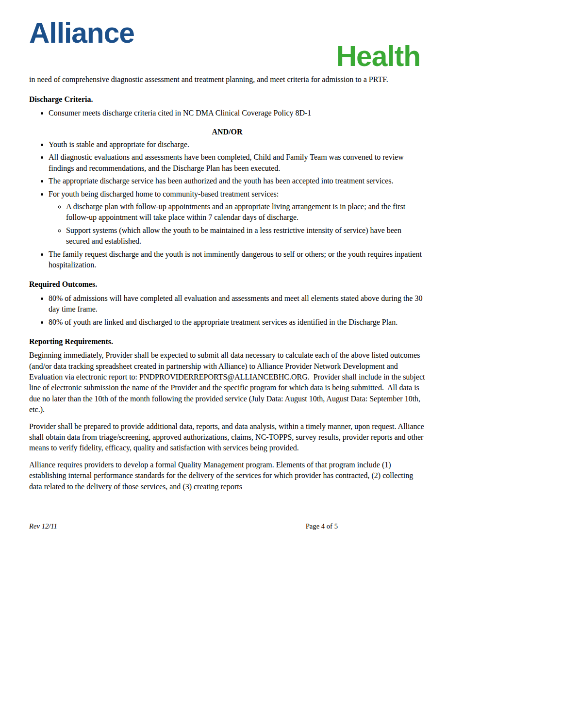Alliance Health
in need of comprehensive diagnostic assessment and treatment planning, and meet criteria for admission to a PRTF.
Discharge Criteria.
Consumer meets discharge criteria cited in NC DMA Clinical Coverage Policy 8D-1
AND/OR
Youth is stable and appropriate for discharge.
All diagnostic evaluations and assessments have been completed, Child and Family Team was convened to review findings and recommendations, and the Discharge Plan has been executed.
The appropriate discharge service has been authorized and the youth has been accepted into treatment services.
For youth being discharged home to community-based treatment services:
A discharge plan with follow-up appointments and an appropriate living arrangement is in place; and the first follow-up appointment will take place within 7 calendar days of discharge.
Support systems (which allow the youth to be maintained in a less restrictive intensity of service) have been secured and established.
The family request discharge and the youth is not imminently dangerous to self or others; or the youth requires inpatient hospitalization.
Required Outcomes.
80% of admissions will have completed all evaluation and assessments and meet all elements stated above during the 30 day time frame.
80% of youth are linked and discharged to the appropriate treatment services as identified in the Discharge Plan.
Reporting Requirements.
Beginning immediately, Provider shall be expected to submit all data necessary to calculate each of the above listed outcomes (and/or data tracking spreadsheet created in partnership with Alliance) to Alliance Provider Network Development and Evaluation via electronic report to: PNDPROVIDERREPORTS@ALLIANCEBHC.ORG. Provider shall include in the subject line of electronic submission the name of the Provider and the specific program for which data is being submitted. All data is due no later than the 10th of the month following the provided service (July Data: August 10th, August Data: September 10th, etc.).
Provider shall be prepared to provide additional data, reports, and data analysis, within a timely manner, upon request. Alliance shall obtain data from triage/screening, approved authorizations, claims, NC-TOPPS, survey results, provider reports and other means to verify fidelity, efficacy, quality and satisfaction with services being provided.
Alliance requires providers to develop a formal Quality Management program. Elements of that program include (1) establishing internal performance standards for the delivery of the services for which provider has contracted, (2) collecting data related to the delivery of those services, and (3) creating reports
Rev 12/11 Page 4 of 5